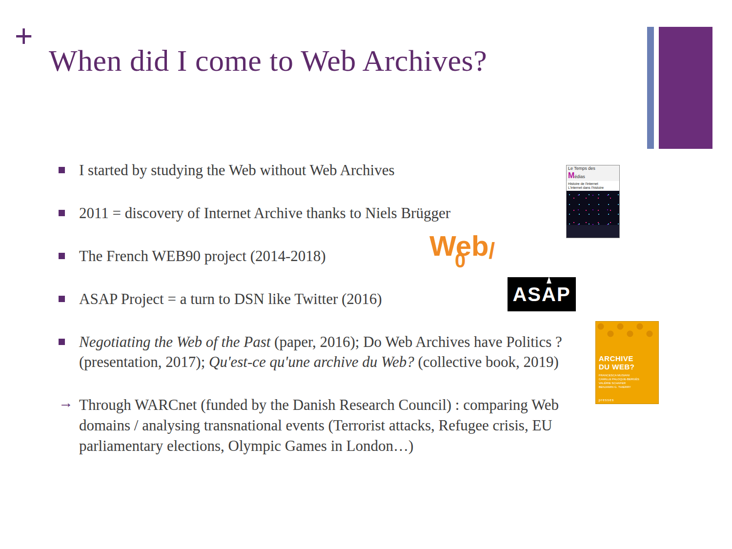+
When did I come to Web Archives?
Le Temps des
Médias
Histoire de l'internet
L'internet dans l'histoire
Web/0
ASAP
ARCHIVE
DU WEB?
FRANCESCA MUSIANI
CAMILLE PALOQUE-BERGÈS
VALÉRIE SCHAFER
BENJAMIN G. THIERRY
presses
I started by studying the Web without Web Archives
2011 = discovery of Internet Archive thanks to Niels Brügger
The French WEB90 project (2014-2018)
ASAP Project = a turn to DSN like Twitter (2016)
Negotiating the Web of the Past (paper, 2016); Do Web Archives have Politics ? (presentation, 2017); Qu'est-ce qu'une archive du Web? (collective book, 2019)
Through WARCnet (funded by the Danish Research Council) : comparing Web domains / analysing transnational events (Terrorist attacks, Refugee crisis, EU parliamentary elections, Olympic Games in London…)